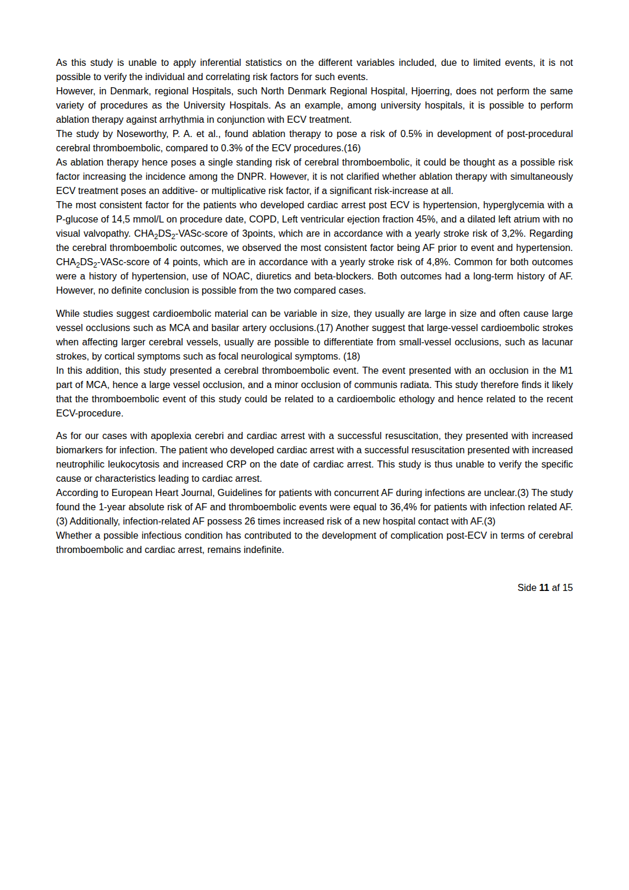As this study is unable to apply inferential statistics on the different variables included, due to limited events, it is not possible to verify the individual and correlating risk factors for such events.
However, in Denmark, regional Hospitals, such North Denmark Regional Hospital, Hjoerring, does not perform the same variety of procedures as the University Hospitals. As an example, among university hospitals, it is possible to perform ablation therapy against arrhythmia in conjunction with ECV treatment.
The study by Noseworthy, P. A. et al., found ablation therapy to pose a risk of 0.5% in development of post-procedural cerebral thromboembolic, compared to 0.3% of the ECV procedures.(16)
As ablation therapy hence poses a single standing risk of cerebral thromboembolic, it could be thought as a possible risk factor increasing the incidence among the DNPR. However, it is not clarified whether ablation therapy with simultaneously ECV treatment poses an additive- or multiplicative risk factor, if a significant risk-increase at all.
The most consistent factor for the patients who developed cardiac arrest post ECV is hypertension, hyperglycemia with a P-glucose of 14,5 mmol/L on procedure date, COPD, Left ventricular ejection fraction 45%, and a dilated left atrium with no visual valvopathy. CHA2DS2-VASc-score of 3points, which are in accordance with a yearly stroke risk of 3,2%. Regarding the cerebral thromboembolic outcomes, we observed the most consistent factor being AF prior to event and hypertension. CHA2DS2-VASc-score of 4 points, which are in accordance with a yearly stroke risk of 4,8%. Common for both outcomes were a history of hypertension, use of NOAC, diuretics and beta-blockers. Both outcomes had a long-term history of AF. However, no definite conclusion is possible from the two compared cases.
While studies suggest cardioembolic material can be variable in size, they usually are large in size and often cause large vessel occlusions such as MCA and basilar artery occlusions.(17) Another suggest that large-vessel cardioembolic strokes when affecting larger cerebral vessels, usually are possible to differentiate from small-vessel occlusions, such as lacunar strokes, by cortical symptoms such as focal neurological symptoms. (18)
In this addition, this study presented a cerebral thromboembolic event. The event presented with an occlusion in the M1 part of MCA, hence a large vessel occlusion, and a minor occlusion of communis radiata. This study therefore finds it likely that the thromboembolic event of this study could be related to a cardioembolic ethology and hence related to the recent ECV-procedure.
As for our cases with apoplexia cerebri and cardiac arrest with a successful resuscitation, they presented with increased biomarkers for infection. The patient who developed cardiac arrest with a successful resuscitation presented with increased neutrophilic leukocytosis and increased CRP on the date of cardiac arrest. This study is thus unable to verify the specific cause or characteristics leading to cardiac arrest.
According to European Heart Journal, Guidelines for patients with concurrent AF during infections are unclear.(3) The study found the 1-year absolute risk of AF and thromboembolic events were equal to 36,4% for patients with infection related AF.(3) Additionally, infection-related AF possess 26 times increased risk of a new hospital contact with AF.(3)
Whether a possible infectious condition has contributed to the development of complication post-ECV in terms of cerebral thromboembolic and cardiac arrest, remains indefinite.
Side 11 af 15